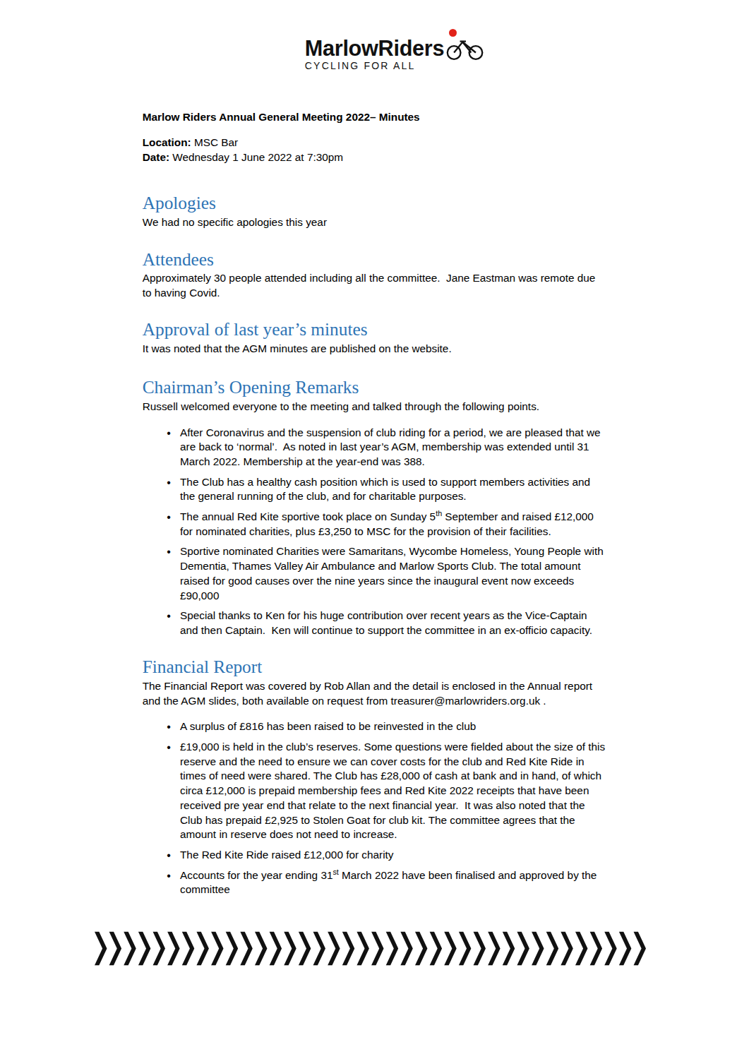MarlowRiders
CYCLING FOR ALL
Marlow Riders Annual General Meeting 2022– Minutes
Location: MSC Bar
Date: Wednesday 1 June 2022 at 7:30pm
Apologies
We had no specific apologies this year
Attendees
Approximately 30 people attended including all the committee. Jane Eastman was remote due to having Covid.
Approval of last year’s minutes
It was noted that the AGM minutes are published on the website.
Chairman’s Opening Remarks
Russell welcomed everyone to the meeting and talked through the following points.
After Coronavirus and the suspension of club riding for a period, we are pleased that we are back to ‘normal’. As noted in last year’s AGM, membership was extended until 31 March 2022. Membership at the year-end was 388.
The Club has a healthy cash position which is used to support members activities and the general running of the club, and for charitable purposes.
The annual Red Kite sportive took place on Sunday 5th September and raised £12,000 for nominated charities, plus £3,250 to MSC for the provision of their facilities.
Sportive nominated Charities were Samaritans, Wycombe Homeless, Young People with Dementia, Thames Valley Air Ambulance and Marlow Sports Club. The total amount raised for good causes over the nine years since the inaugural event now exceeds £90,000
Special thanks to Ken for his huge contribution over recent years as the Vice-Captain and then Captain. Ken will continue to support the committee in an ex-officio capacity.
Financial Report
The Financial Report was covered by Rob Allan and the detail is enclosed in the Annual report and the AGM slides, both available on request from treasurer@marlowriders.org.uk .
A surplus of £816 has been raised to be reinvested in the club
£19,000 is held in the club’s reserves. Some questions were fielded about the size of this reserve and the need to ensure we can cover costs for the club and Red Kite Ride in times of need were shared. The Club has £28,000 of cash at bank and in hand, of which circa £12,000 is prepaid membership fees and Red Kite 2022 receipts that have been received pre year end that relate to the next financial year. It was also noted that the Club has prepaid £2,925 to Stolen Goat for club kit. The committee agrees that the amount in reserve does not need to increase.
The Red Kite Ride raised £12,000 for charity
Accounts for the year ending 31st March 2022 have been finalised and approved by the committee